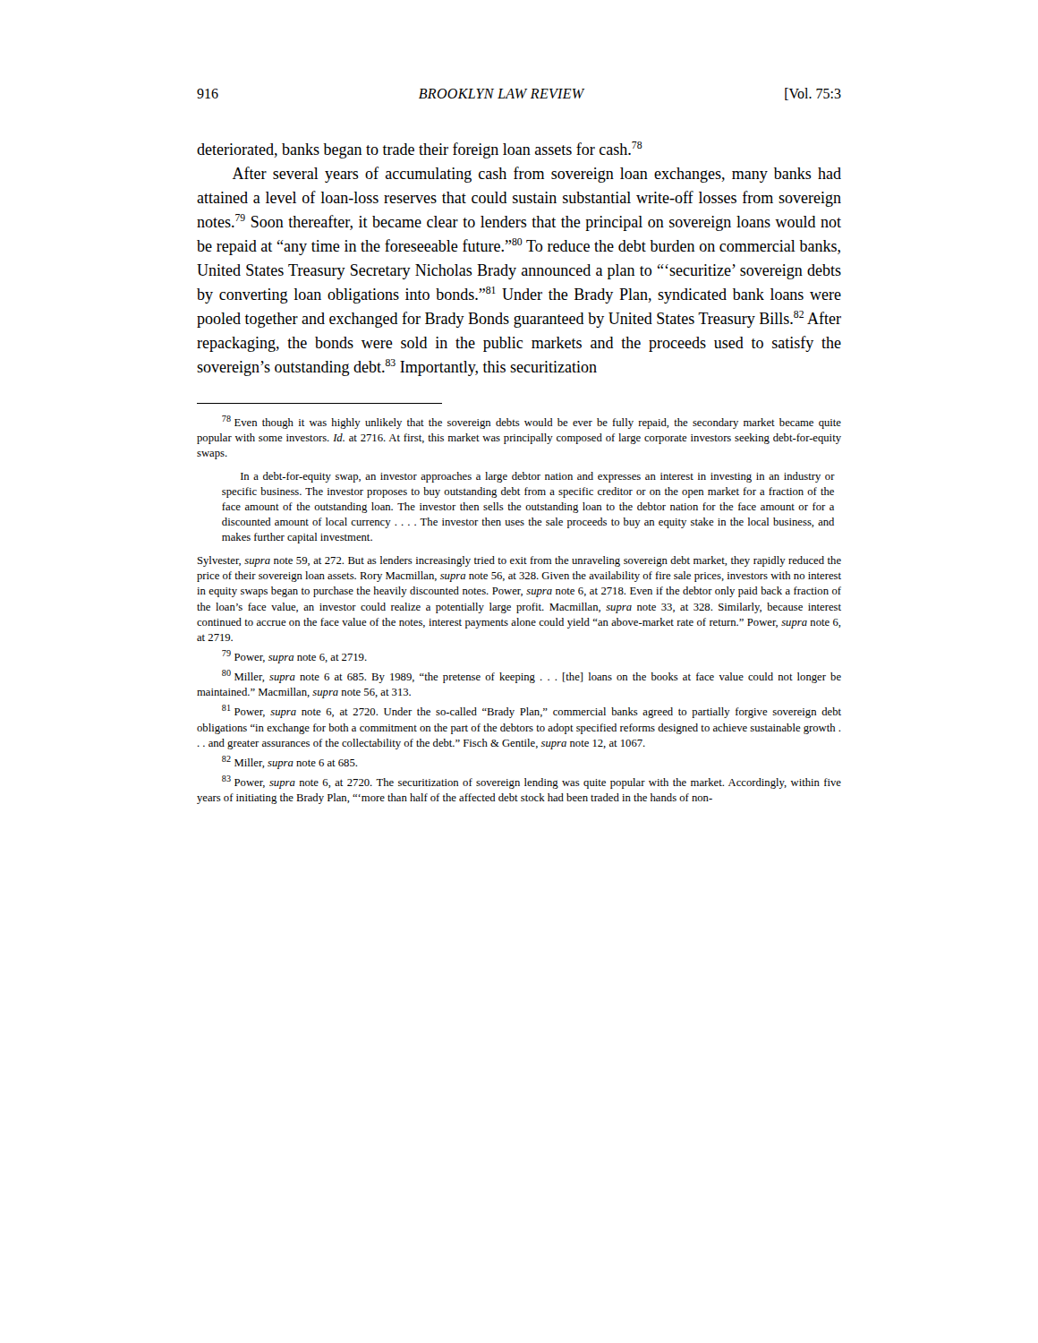916 BROOKLYN LAW REVIEW [Vol. 75:3
deteriorated, banks began to trade their foreign loan assets for cash.78
After several years of accumulating cash from sovereign loan exchanges, many banks had attained a level of loan-loss reserves that could sustain substantial write-off losses from sovereign notes.79 Soon thereafter, it became clear to lenders that the principal on sovereign loans would not be repaid at “any time in the foreseeable future.”80 To reduce the debt burden on commercial banks, United States Treasury Secretary Nicholas Brady announced a plan to “‘securitize’ sovereign debts by converting loan obligations into bonds.”81 Under the Brady Plan, syndicated bank loans were pooled together and exchanged for Brady Bonds guaranteed by United States Treasury Bills.82 After repackaging, the bonds were sold in the public markets and the proceeds used to satisfy the sovereign’s outstanding debt.83 Importantly, this securitization
78 Even though it was highly unlikely that the sovereign debts would be ever be fully repaid, the secondary market became quite popular with some investors. Id. at 2716. At first, this market was principally composed of large corporate investors seeking debt-for-equity swaps.
In a debt-for-equity swap, an investor approaches a large debtor nation and expresses an interest in investing in an industry or specific business. The investor proposes to buy outstanding debt from a specific creditor or on the open market for a fraction of the face amount of the outstanding loan. The investor then sells the outstanding loan to the debtor nation for the face amount or for a discounted amount of local currency . . . . The investor then uses the sale proceeds to buy an equity stake in the local business, and makes further capital investment.
Sylvester, supra note 59, at 272. But as lenders increasingly tried to exit from the unraveling sovereign debt market, they rapidly reduced the price of their sovereign loan assets. Rory Macmillan, supra note 56, at 328. Given the availability of fire sale prices, investors with no interest in equity swaps began to purchase the heavily discounted notes. Power, supra note 6, at 2718. Even if the debtor only paid back a fraction of the loan’s face value, an investor could realize a potentially large profit. Macmillan, supra note 33, at 328. Similarly, because interest continued to accrue on the face value of the notes, interest payments alone could yield “an above-market rate of return.” Power, supra note 6, at 2719.
79 Power, supra note 6, at 2719.
80 Miller, supra note 6 at 685. By 1989, “the pretense of keeping . . . [the] loans on the books at face value could not longer be maintained.” Macmillan, supra note 56, at 313.
81 Power, supra note 6, at 2720. Under the so-called “Brady Plan,” commercial banks agreed to partially forgive sovereign debt obligations “in exchange for both a commitment on the part of the debtors to adopt specified reforms designed to achieve sustainable growth . . . and greater assurances of the collectability of the debt.” Fisch & Gentile, supra note 12, at 1067.
82 Miller, supra note 6 at 685.
83 Power, supra note 6, at 2720. The securitization of sovereign lending was quite popular with the market. Accordingly, within five years of initiating the Brady Plan, “‘more than half of the affected debt stock had been traded in the hands of non-